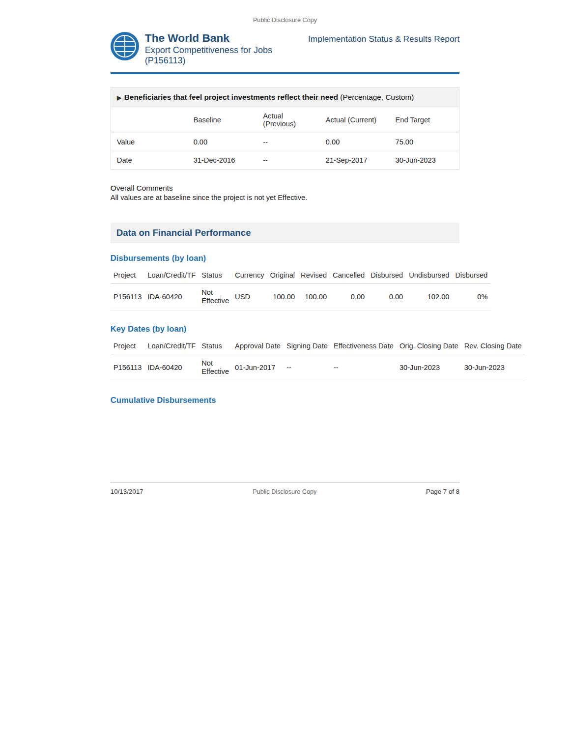Public Disclosure Copy
The World Bank
Export Competitiveness for Jobs (P156113)
Implementation Status & Results Report
▶Beneficiaries that feel project investments reflect their need (Percentage, Custom)
| | Baseline | Actual (Previous) | Actual (Current) | End Target |
| --- | --- | --- | --- | --- |
| Value | 0.00 | -- | 0.00 | 75.00 |
| Date | 31-Dec-2016 | -- | 21-Sep-2017 | 30-Jun-2023 |
Overall Comments
All values are at baseline since the project is not yet Effective.
Data on Financial Performance
Disbursements (by loan)
| Project | Loan/Credit/TF | Status | Currency | Original | Revised | Cancelled | Disbursed | Undisbursed | Disbursed |
| --- | --- | --- | --- | --- | --- | --- | --- | --- | --- |
| P156113 | IDA-60420 | Not Effective | USD | 100.00 | 100.00 | 0.00 | 0.00 | 102.00 | 0% |
Key Dates (by loan)
| Project | Loan/Credit/TF | Status | Approval Date | Signing Date | Effectiveness Date | Orig. Closing Date | Rev. Closing Date |
| --- | --- | --- | --- | --- | --- | --- | --- |
| P156113 | IDA-60420 | Not Effective | 01-Jun-2017 | -- | -- | 30-Jun-2023 | 30-Jun-2023 |
Cumulative Disbursements
10/13/2017
Public Disclosure Copy
Page 7 of 8